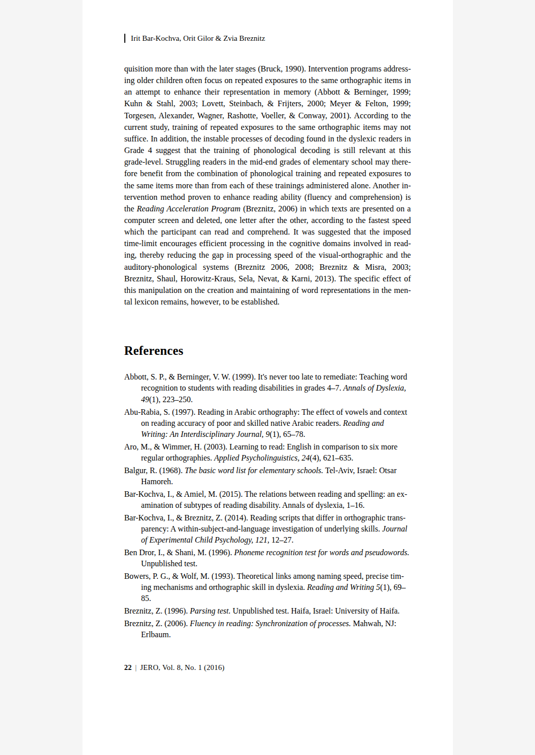Irit Bar-Kochva, Orit Gilor & Zvia Breznitz
quisition more than with the later stages (Bruck, 1990). Intervention programs addressing older children often focus on repeated exposures to the same orthographic items in an attempt to enhance their representation in memory (Abbott & Berninger, 1999; Kuhn & Stahl, 2003; Lovett, Steinbach, & Frijters, 2000; Meyer & Felton, 1999; Torgesen, Alexander, Wagner, Rashotte, Voeller, & Conway, 2001). According to the current study, training of repeated exposures to the same orthographic items may not suffice. In addition, the instable processes of decoding found in the dyslexic readers in Grade 4 suggest that the training of phonological decoding is still relevant at this grade-level. Struggling readers in the mid-end grades of elementary school may therefore benefit from the combination of phonological training and repeated exposures to the same items more than from each of these trainings administered alone. Another intervention method proven to enhance reading ability (fluency and comprehension) is the Reading Acceleration Program (Breznitz, 2006) in which texts are presented on a computer screen and deleted, one letter after the other, according to the fastest speed which the participant can read and comprehend. It was suggested that the imposed time-limit encourages efficient processing in the cognitive domains involved in reading, thereby reducing the gap in processing speed of the visual-orthographic and the auditory-phonological systems (Breznitz 2006, 2008; Breznitz & Misra, 2003; Breznitz, Shaul, Horowitz-Kraus, Sela, Nevat, & Karni, 2013). The specific effect of this manipulation on the creation and maintaining of word representations in the mental lexicon remains, however, to be established.
References
Abbott, S. P., & Berninger, V. W. (1999). It's never too late to remediate: Teaching word recognition to students with reading disabilities in grades 4–7. Annals of Dyslexia, 49(1), 223–250.
Abu-Rabia, S. (1997). Reading in Arabic orthography: The effect of vowels and context on reading accuracy of poor and skilled native Arabic readers. Reading and Writing: An Interdisciplinary Journal, 9(1), 65–78.
Aro, M., & Wimmer, H. (2003). Learning to read: English in comparison to six more regular orthographies. Applied Psycholinguistics, 24(4), 621–635.
Balgur, R. (1968). The basic word list for elementary schools. Tel-Aviv, Israel: Otsar Hamoreh.
Bar-Kochva, I., & Amiel, M. (2015). The relations between reading and spelling: an examination of subtypes of reading disability. Annals of dyslexia, 1–16.
Bar-Kochva, I., & Breznitz, Z. (2014). Reading scripts that differ in orthographic transparency: A within-subject-and-language investigation of underlying skills. Journal of Experimental Child Psychology, 121, 12–27.
Ben Dror, I., & Shani, M. (1996). Phoneme recognition test for words and pseudowords. Unpublished test.
Bowers, P. G., & Wolf, M. (1993). Theoretical links among naming speed, precise timing mechanisms and orthographic skill in dyslexia. Reading and Writing 5(1), 69–85.
Breznitz, Z. (1996). Parsing test. Unpublished test. Haifa, Israel: University of Haifa.
Breznitz, Z. (2006). Fluency in reading: Synchronization of processes. Mahwah, NJ: Erlbaum.
22|JERO, Vol. 8, No. 1 (2016)